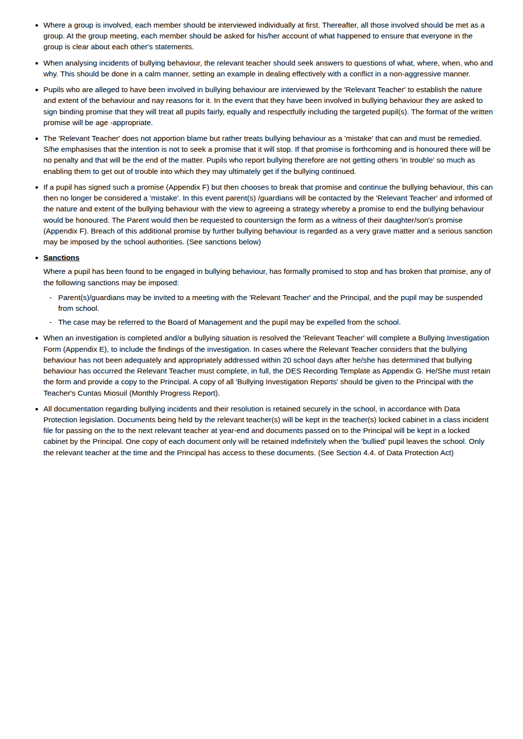Where a group is involved, each member should be interviewed individually at first. Thereafter, all those involved should be met as a group. At the group meeting, each member should be asked for his/her account of what happened to ensure that everyone in the group is clear about each other's statements.
When analysing incidents of bullying behaviour, the relevant teacher should seek answers to questions of what, where, when, who and why. This should be done in a calm manner, setting an example in dealing effectively with a conflict in a non-aggressive manner.
Pupils who are alleged to have been involved in bullying behaviour are interviewed by the 'Relevant Teacher' to establish the nature and extent of the behaviour and nay reasons for it. In the event that they have been involved in bullying behaviour they are asked to sign binding promise that they will treat all pupils fairly, equally and respectfully including the targeted pupil(s). The format of the written promise will be age -appropriate.
The 'Relevant Teacher' does not apportion blame but rather treats bullying behaviour as a 'mistake' that can and must be remedied. S/he emphasises that the intention is not to seek a promise that it will stop. If that promise is forthcoming and is honoured there will be no penalty and that will be the end of the matter. Pupils who report bullying therefore are not getting others 'in trouble' so much as enabling them to get out of trouble into which they may ultimately get if the bullying continued.
If a pupil has signed such a promise (Appendix F) but then chooses to break that promise and continue the bullying behaviour, this can then no longer be considered a 'mistake'. In this event parent(s) /guardians will be contacted by the 'Relevant Teacher' and informed of the nature and extent of the bullying behaviour with the view to agreeing a strategy whereby a promise to end the bullying behaviour would be honoured. The Parent would then be requested to countersign the form as a witness of their daughter/son's promise (Appendix F). Breach of this additional promise by further bullying behaviour is regarded as a very grave matter and a serious sanction may be imposed by the school authorities. (See sanctions below)
Sanctions
Where a pupil has been found to be engaged in bullying behaviour, has formally promised to stop and has broken that promise, any of the following sanctions may be imposed:
Parent(s)/guardians may be invited to a meeting with the 'Relevant Teacher' and the Principal, and the pupil may be suspended from school.
The case may be referred to the Board of Management and the pupil may be expelled from the school.
When an investigation is completed and/or a bullying situation is resolved the 'Relevant Teacher' will complete a Bullying Investigation Form (Appendix E), to include the findings of the investigation. In cases where the Relevant Teacher considers that the bullying behaviour has not been adequately and appropriately addressed within 20 school days after he/she has determined that bullying behaviour has occurred the Relevant Teacher must complete, in full, the DES Recording Template as Appendix G. He/She must retain the form and provide a copy to the Principal. A copy of all 'Bullying Investigation Reports' should be given to the Principal with the Teacher's Cuntas Miosuil (Monthly Progress Report).
All documentation regarding bullying incidents and their resolution is retained securely in the school, in accordance with Data Protection legislation. Documents being held by the relevant teacher(s) will be kept in the teacher(s) locked cabinet in a class incident file for passing on the to the next relevant teacher at year-end and documents passed on to the Principal will be kept in a locked cabinet by the Principal. One copy of each document only will be retained indefinitely when the 'bullied' pupil leaves the school. Only the relevant teacher at the time and the Principal has access to these documents. (See Section 4.4. of Data Protection Act)